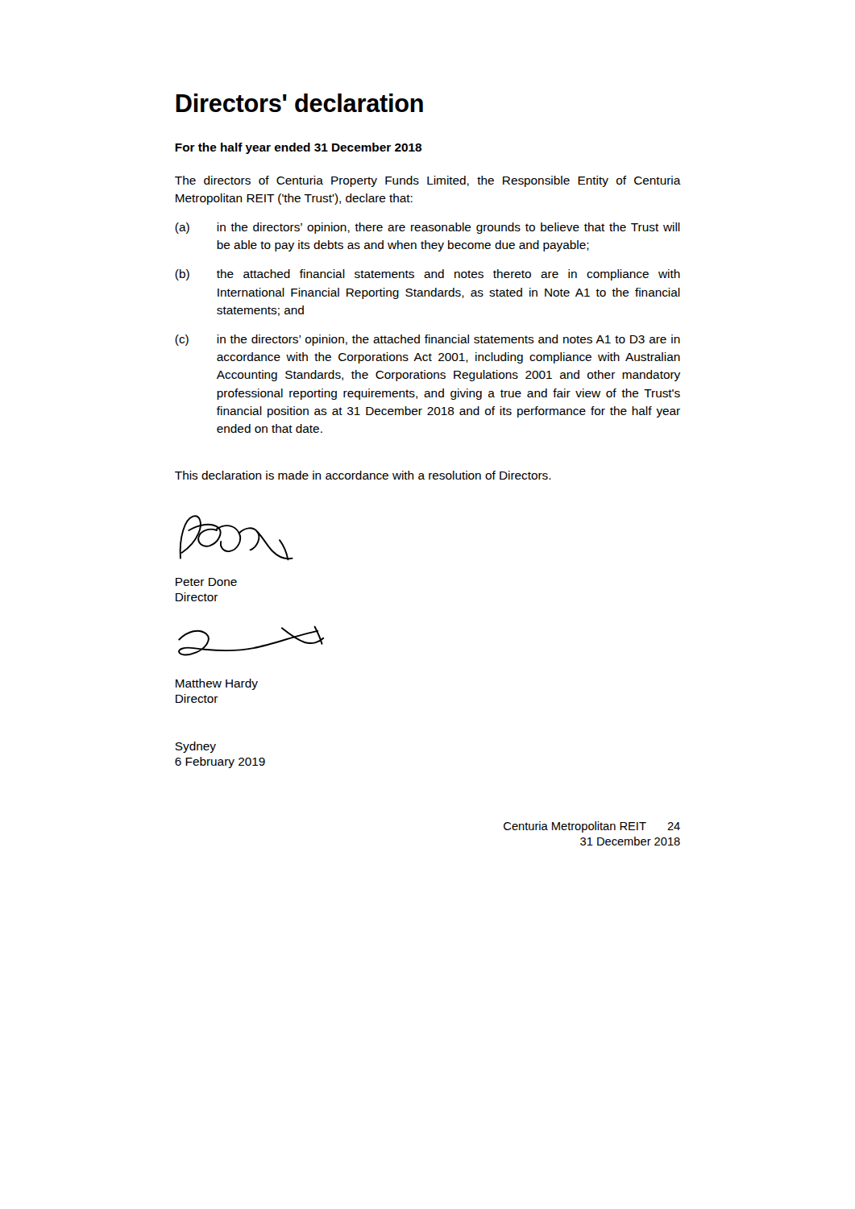Directors' declaration
For the half year ended 31 December 2018
The directors of Centuria Property Funds Limited, the Responsible Entity of Centuria Metropolitan REIT ('the Trust'), declare that:
(a)
in the directors’ opinion, there are reasonable grounds to believe that the Trust will be able to pay its debts as and when they become due and payable;
(b)
the attached financial statements and notes thereto are in compliance with International Financial Reporting Standards, as stated in Note A1 to the financial statements; and
(c)
in the directors’ opinion, the attached financial statements and notes A1 to D3 are in accordance with the Corporations Act 2001, including compliance with Australian Accounting Standards, the Corporations Regulations 2001 and other mandatory professional reporting requirements, and giving a true and fair view of the Trust's financial position as at 31 December 2018 and of its performance for the half year ended on that date.
This declaration is made in accordance with a resolution of Directors.
Peter Done
Director
Matthew Hardy
Director
Sydney
6 February 2019
Centuria Metropolitan REIT24
31 December 2018